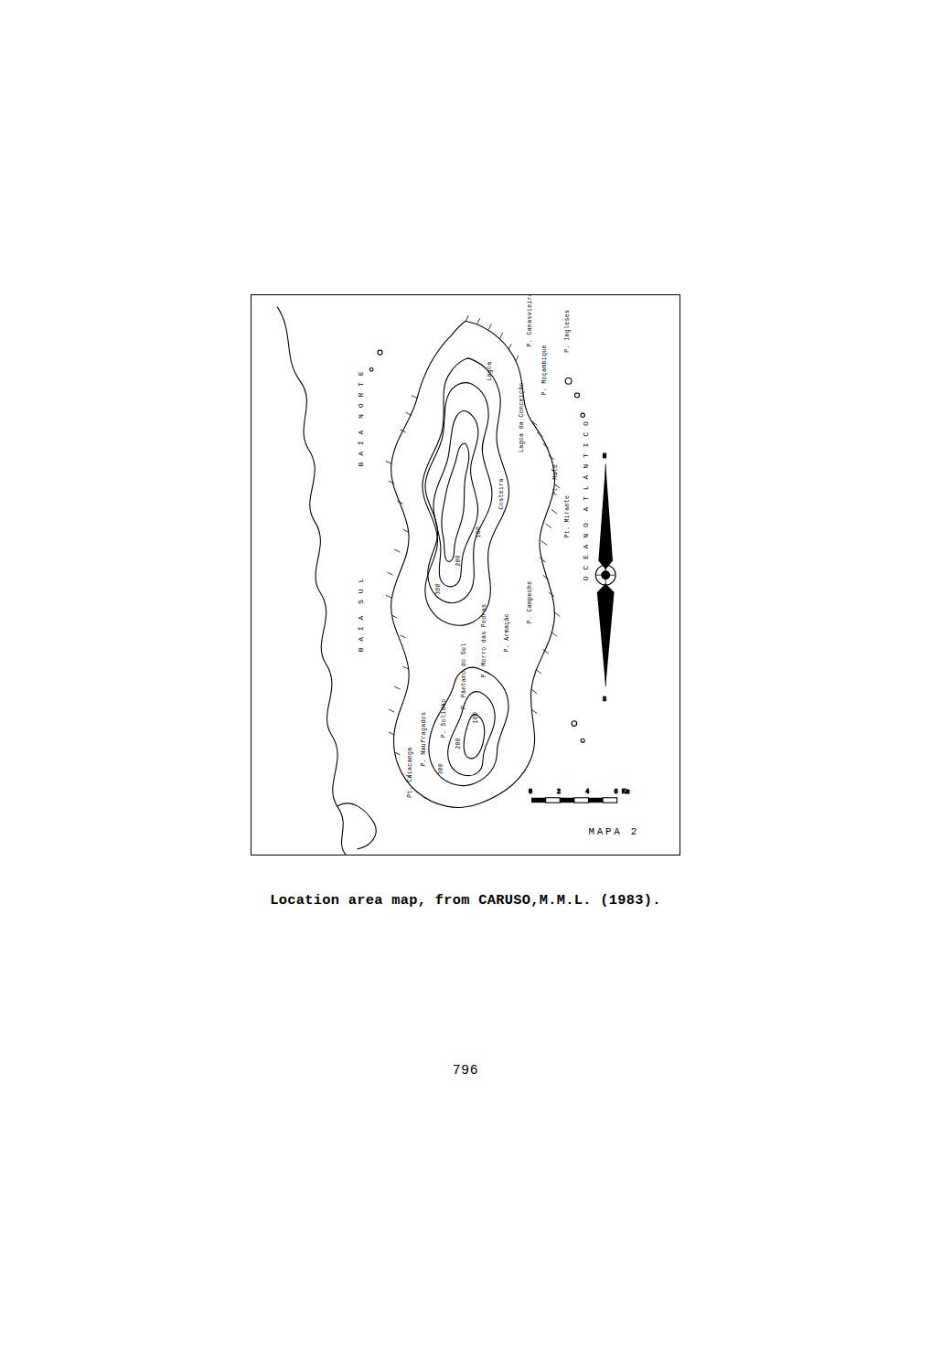N S 0 2 4 6 Km B A Í A N O R T E B A Í A S U L O C E A N O A T L Â N T I C O P. Canasvieiras P. Ingleses Lagoa P. Moçambique Lagoa da Conceição Pt. Mole Pt. Mirante Costeira 100 200 300 P. Campeche P. Armação P. Morro das Pedras P. Pântano do Sul P. Solidão P. Naufragados 100 200 300 Pt. Caiacanga MAPA 2
Location area map, from CARUSO,M.M.L. (1983).
796